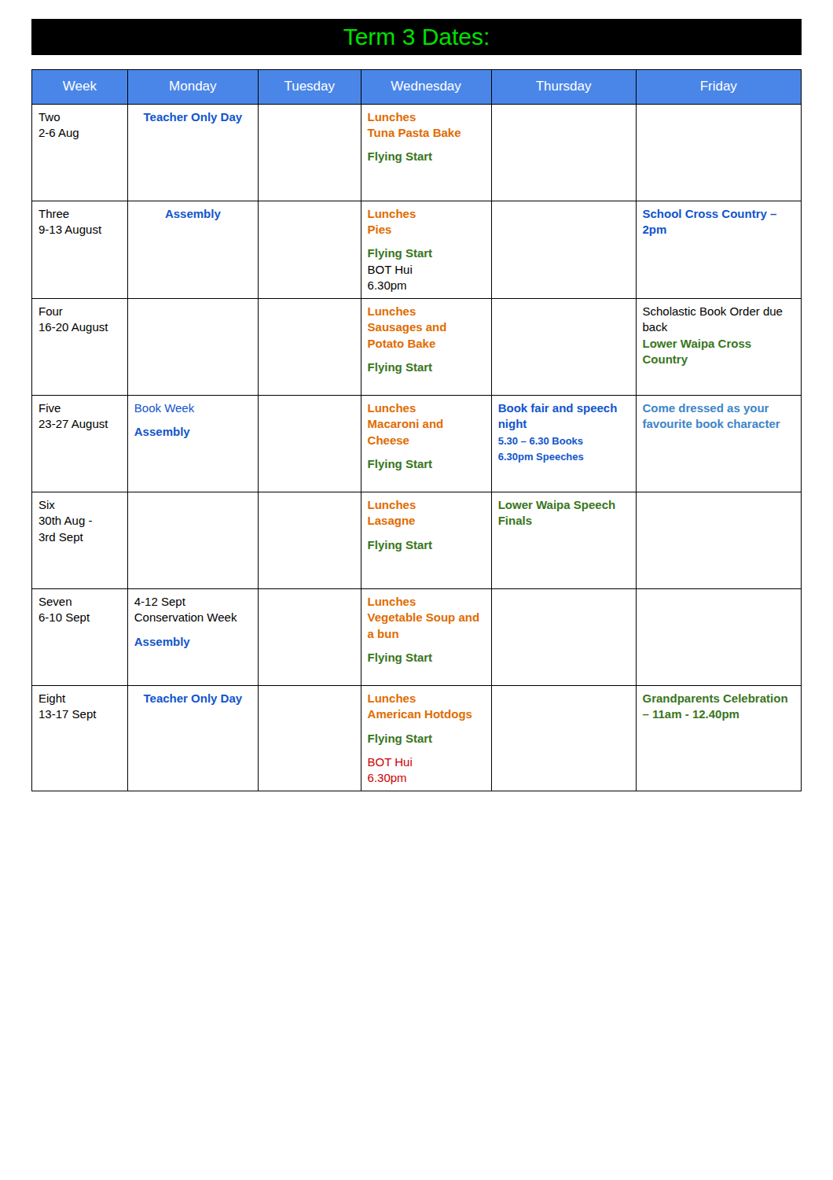Term 3 Dates:
| Week | Monday | Tuesday | Wednesday | Thursday | Friday |
| --- | --- | --- | --- | --- | --- |
| Two 2-6 Aug | Teacher Only Day | | Lunches Tuna Pasta Bake Flying Start | | |
| Three 9-13 August | Assembly | | Lunches Pies Flying Start BOT Hui 6.30pm | | School Cross Country – 2pm |
| Four 16-20 August | | | Lunches Sausages and Potato Bake Flying Start | | Scholastic Book Order due back Lower Waipa Cross Country |
| Five 23-27 August | Book Week Assembly | | Lunches Macaroni and Cheese Flying Start | Book fair and speech night 5.30 – 6.30 Books 6.30pm Speeches | Come dressed as your favourite book character |
| Six 30th Aug - 3rd Sept | | | Lunches Lasagne Flying Start | Lower Waipa Speech Finals | |
| Seven 6-10 Sept | 4-12 Sept Conservation Week Assembly | | Lunches Vegetable Soup and a bun Flying Start | | |
| Eight 13-17 Sept | Teacher Only Day | | Lunches American Hotdogs Flying Start BOT Hui 6.30pm | | Grandparents Celebration – 11am - 12.40pm |